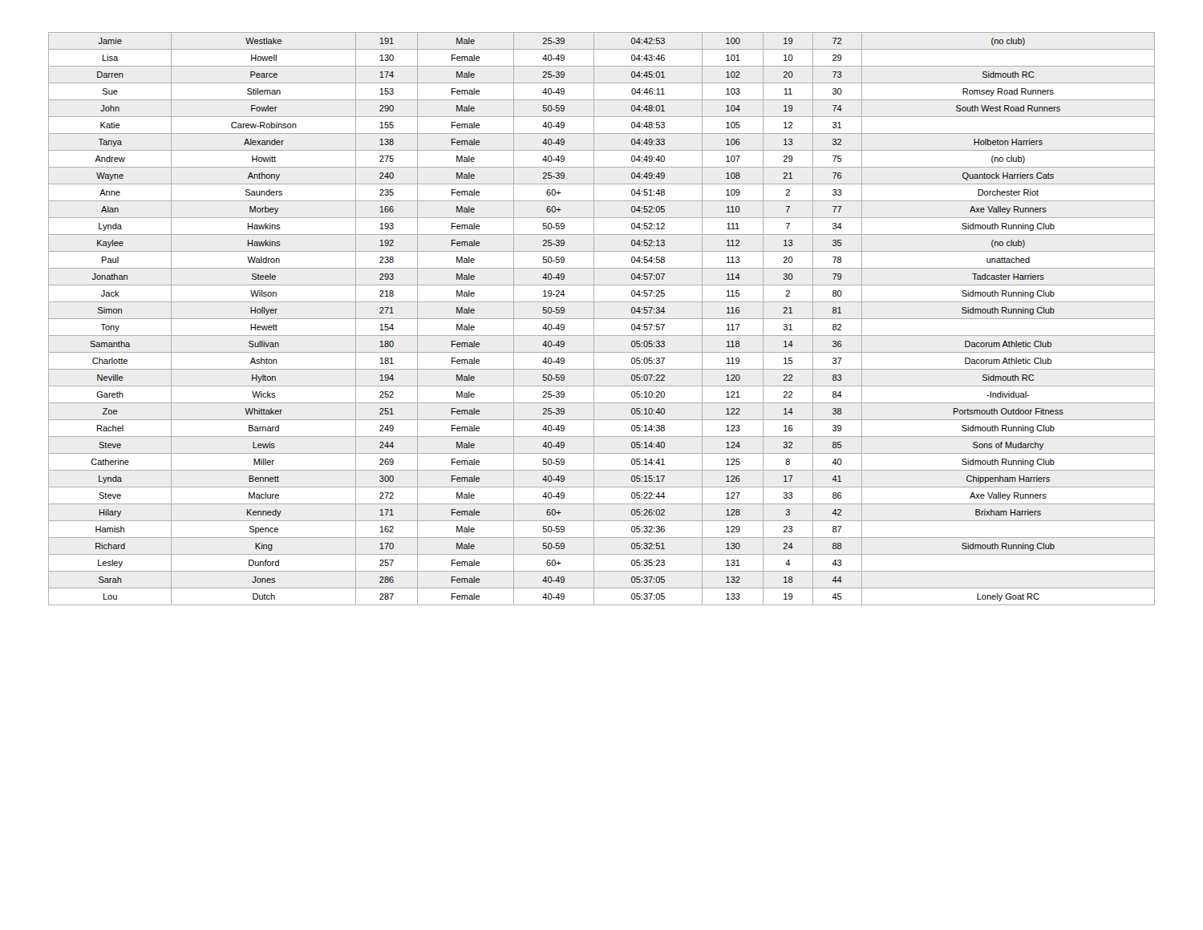| Jamie | Westlake | 191 | Male | 25-39 | 04:42:53 | 100 | 19 | 72 | (no club) |
| Lisa | Howell | 130 | Female | 40-49 | 04:43:46 | 101 | 10 | 29 | |
| Darren | Pearce | 174 | Male | 25-39 | 04:45:01 | 102 | 20 | 73 | Sidmouth RC |
| Sue | Stileman | 153 | Female | 40-49 | 04:46:11 | 103 | 11 | 30 | Romsey Road Runners |
| John | Fowler | 290 | Male | 50-59 | 04:48:01 | 104 | 19 | 74 | South West Road Runners |
| Katie | Carew-Robinson | 155 | Female | 40-49 | 04:48:53 | 105 | 12 | 31 | |
| Tanya | Alexander | 138 | Female | 40-49 | 04:49:33 | 106 | 13 | 32 | Holbeton Harriers |
| Andrew | Howitt | 275 | Male | 40-49 | 04:49:40 | 107 | 29 | 75 | (no club) |
| Wayne | Anthony | 240 | Male | 25-39 | 04:49:49 | 108 | 21 | 76 | Quantock Harriers Cats |
| Anne | Saunders | 235 | Female | 60+ | 04:51:48 | 109 | 2 | 33 | Dorchester Riot |
| Alan | Morbey | 166 | Male | 60+ | 04:52:05 | 110 | 7 | 77 | Axe Valley Runners |
| Lynda | Hawkins | 193 | Female | 50-59 | 04:52:12 | 111 | 7 | 34 | Sidmouth Running Club |
| Kaylee | Hawkins | 192 | Female | 25-39 | 04:52:13 | 112 | 13 | 35 | (no club) |
| Paul | Waldron | 238 | Male | 50-59 | 04:54:58 | 113 | 20 | 78 | unattached |
| Jonathan | Steele | 293 | Male | 40-49 | 04:57:07 | 114 | 30 | 79 | Tadcaster Harriers |
| Jack | Wilson | 218 | Male | 19-24 | 04:57:25 | 115 | 2 | 80 | Sidmouth Running Club |
| Simon | Hollyer | 271 | Male | 50-59 | 04:57:34 | 116 | 21 | 81 | Sidmouth Running Club |
| Tony | Hewett | 154 | Male | 40-49 | 04:57:57 | 117 | 31 | 82 | |
| Samantha | Sullivan | 180 | Female | 40-49 | 05:05:33 | 118 | 14 | 36 | Dacorum Athletic Club |
| Charlotte | Ashton | 181 | Female | 40-49 | 05:05:37 | 119 | 15 | 37 | Dacorum Athletic Club |
| Neville | Hylton | 194 | Male | 50-59 | 05:07:22 | 120 | 22 | 83 | Sidmouth RC |
| Gareth | Wicks | 252 | Male | 25-39 | 05:10:20 | 121 | 22 | 84 | -Individual- |
| Zoe | Whittaker | 251 | Female | 25-39 | 05:10:40 | 122 | 14 | 38 | Portsmouth Outdoor Fitness |
| Rachel | Barnard | 249 | Female | 40-49 | 05:14:38 | 123 | 16 | 39 | Sidmouth Running Club |
| Steve | Lewis | 244 | Male | 40-49 | 05:14:40 | 124 | 32 | 85 | Sons of Mudarchy |
| Catherine | Miller | 269 | Female | 50-59 | 05:14:41 | 125 | 8 | 40 | Sidmouth Running Club |
| Lynda | Bennett | 300 | Female | 40-49 | 05:15:17 | 126 | 17 | 41 | Chippenham Harriers |
| Steve | Maclure | 272 | Male | 40-49 | 05:22:44 | 127 | 33 | 86 | Axe Valley Runners |
| Hilary | Kennedy | 171 | Female | 60+ | 05:26:02 | 128 | 3 | 42 | Brixham Harriers |
| Hamish | Spence | 162 | Male | 50-59 | 05:32:36 | 129 | 23 | 87 | |
| Richard | King | 170 | Male | 50-59 | 05:32:51 | 130 | 24 | 88 | Sidmouth Running Club |
| Lesley | Dunford | 257 | Female | 60+ | 05:35:23 | 131 | 4 | 43 | |
| Sarah | Jones | 286 | Female | 40-49 | 05:37:05 | 132 | 18 | 44 | |
| Lou | Dutch | 287 | Female | 40-49 | 05:37:05 | 133 | 19 | 45 | Lonely Goat RC |